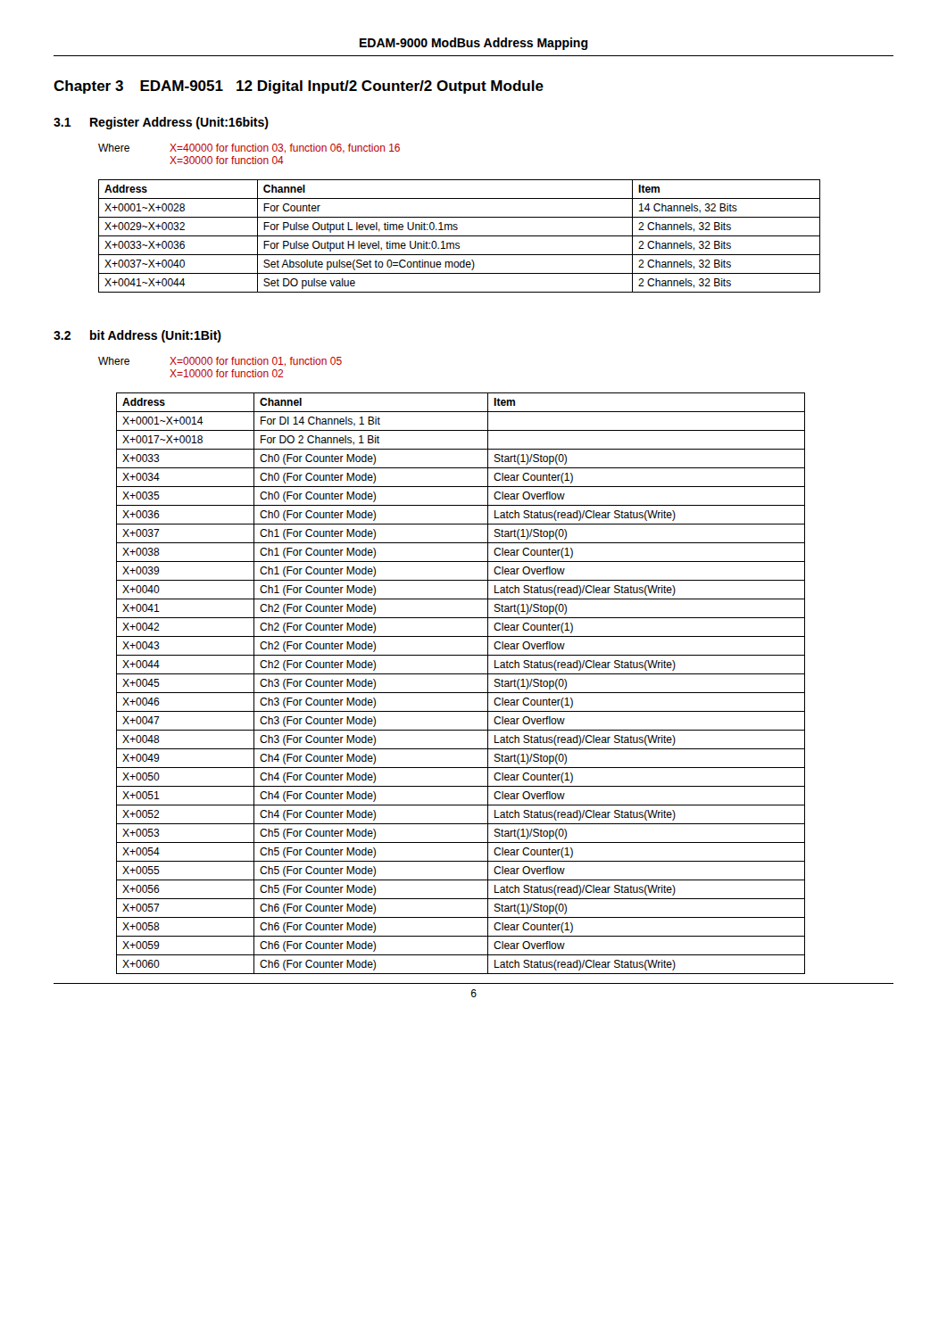EDAM-9000 ModBus Address Mapping
Chapter 3 EDAM-9051 12 Digital Input/2 Counter/2 Output Module
3.1 Register Address (Unit:16bits)
Where X=40000 for function 03, function 06, function 16 X=30000 for function 04
| Address | Channel | Item |
| --- | --- | --- |
| X+0001~X+0028 | For Counter | 14 Channels, 32 Bits |
| X+0029~X+0032 | For Pulse Output L level, time Unit:0.1ms | 2 Channels, 32 Bits |
| X+0033~X+0036 | For Pulse Output H level, time Unit:0.1ms | 2 Channels, 32 Bits |
| X+0037~X+0040 | Set Absolute pulse(Set to 0=Continue mode) | 2 Channels, 32 Bits |
| X+0041~X+0044 | Set DO pulse value | 2 Channels, 32 Bits |
3.2bit Address (Unit:1Bit)
Where X=00000 for function 01, function 05 X=10000 for function 02
| Address | Channel | Item |
| --- | --- | --- |
| X+0001~X+0014 | For DI 14 Channels, 1 Bit | |
| X+0017~X+0018 | For DO 2 Channels, 1 Bit | |
| X+0033 | Ch0 (For Counter Mode) | Start(1)/Stop(0) |
| X+0034 | Ch0 (For Counter Mode) | Clear Counter(1) |
| X+0035 | Ch0 (For Counter Mode) | Clear Overflow |
| X+0036 | Ch0 (For Counter Mode) | Latch Status(read)/Clear Status(Write) |
| X+0037 | Ch1 (For Counter Mode) | Start(1)/Stop(0) |
| X+0038 | Ch1 (For Counter Mode) | Clear Counter(1) |
| X+0039 | Ch1 (For Counter Mode) | Clear Overflow |
| X+0040 | Ch1 (For Counter Mode) | Latch Status(read)/Clear Status(Write) |
| X+0041 | Ch2 (For Counter Mode) | Start(1)/Stop(0) |
| X+0042 | Ch2 (For Counter Mode) | Clear Counter(1) |
| X+0043 | Ch2 (For Counter Mode) | Clear Overflow |
| X+0044 | Ch2 (For Counter Mode) | Latch Status(read)/Clear Status(Write) |
| X+0045 | Ch3 (For Counter Mode) | Start(1)/Stop(0) |
| X+0046 | Ch3 (For Counter Mode) | Clear Counter(1) |
| X+0047 | Ch3 (For Counter Mode) | Clear Overflow |
| X+0048 | Ch3 (For Counter Mode) | Latch Status(read)/Clear Status(Write) |
| X+0049 | Ch4 (For Counter Mode) | Start(1)/Stop(0) |
| X+0050 | Ch4 (For Counter Mode) | Clear Counter(1) |
| X+0051 | Ch4 (For Counter Mode) | Clear Overflow |
| X+0052 | Ch4 (For Counter Mode) | Latch Status(read)/Clear Status(Write) |
| X+0053 | Ch5 (For Counter Mode) | Start(1)/Stop(0) |
| X+0054 | Ch5 (For Counter Mode) | Clear Counter(1) |
| X+0055 | Ch5 (For Counter Mode) | Clear Overflow |
| X+0056 | Ch5 (For Counter Mode) | Latch Status(read)/Clear Status(Write) |
| X+0057 | Ch6 (For Counter Mode) | Start(1)/Stop(0) |
| X+0058 | Ch6 (For Counter Mode) | Clear Counter(1) |
| X+0059 | Ch6 (For Counter Mode) | Clear Overflow |
| X+0060 | Ch6 (For Counter Mode) | Latch Status(read)/Clear Status(Write) |
6